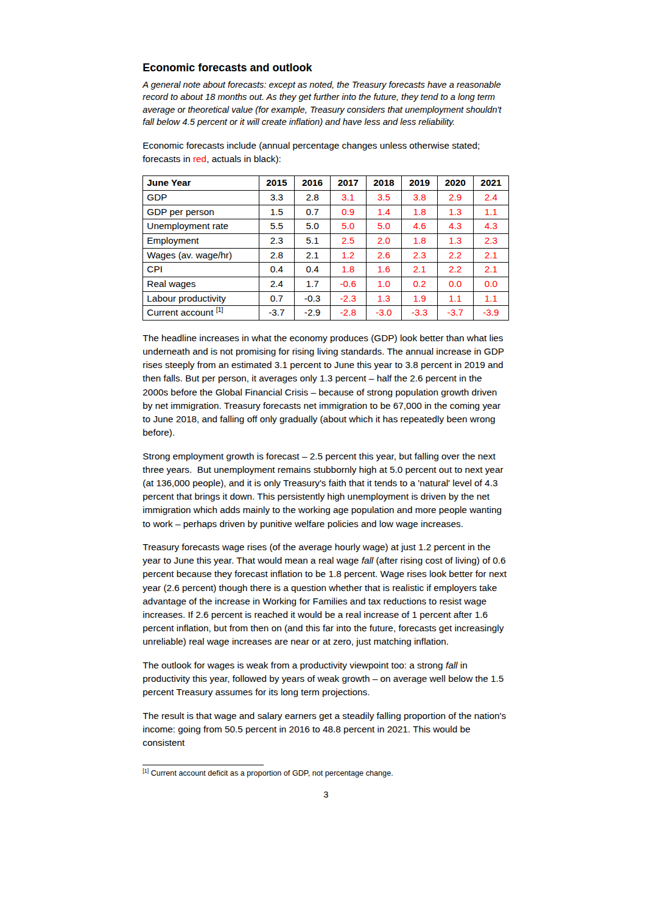Economic forecasts and outlook
A general note about forecasts: except as noted, the Treasury forecasts have a reasonable record to about 18 months out. As they get further into the future, they tend to a long term average or theoretical value (for example, Treasury considers that unemployment shouldn't fall below 4.5 percent or it will create inflation) and have less and less reliability.
Economic forecasts include (annual percentage changes unless otherwise stated; forecasts in red, actuals in black):
| June Year | 2015 | 2016 | 2017 | 2018 | 2019 | 2020 | 2021 |
| --- | --- | --- | --- | --- | --- | --- | --- |
| GDP | 3.3 | 2.8 | 3.1 | 3.5 | 3.8 | 2.9 | 2.4 |
| GDP per person | 1.5 | 0.7 | 0.9 | 1.4 | 1.8 | 1.3 | 1.1 |
| Unemployment rate | 5.5 | 5.0 | 5.0 | 5.0 | 4.6 | 4.3 | 4.3 |
| Employment | 2.3 | 5.1 | 2.5 | 2.0 | 1.8 | 1.3 | 2.3 |
| Wages (av. wage/hr) | 2.8 | 2.1 | 1.2 | 2.6 | 2.3 | 2.2 | 2.1 |
| CPI | 0.4 | 0.4 | 1.8 | 1.6 | 2.1 | 2.2 | 2.1 |
| Real wages | 2.4 | 1.7 | -0.6 | 1.0 | 0.2 | 0.0 | 0.0 |
| Labour productivity | 0.7 | -0.3 | -2.3 | 1.3 | 1.9 | 1.1 | 1.1 |
| Current account [1] | -3.7 | -2.9 | -2.8 | -3.0 | -3.3 | -3.7 | -3.9 |
The headline increases in what the economy produces (GDP) look better than what lies underneath and is not promising for rising living standards. The annual increase in GDP rises steeply from an estimated 3.1 percent to June this year to 3.8 percent in 2019 and then falls. But per person, it averages only 1.3 percent – half the 2.6 percent in the 2000s before the Global Financial Crisis – because of strong population growth driven by net immigration. Treasury forecasts net immigration to be 67,000 in the coming year to June 2018, and falling off only gradually (about which it has repeatedly been wrong before).
Strong employment growth is forecast – 2.5 percent this year, but falling over the next three years. But unemployment remains stubbornly high at 5.0 percent out to next year (at 136,000 people), and it is only Treasury's faith that it tends to a 'natural' level of 4.3 percent that brings it down. This persistently high unemployment is driven by the net immigration which adds mainly to the working age population and more people wanting to work – perhaps driven by punitive welfare policies and low wage increases.
Treasury forecasts wage rises (of the average hourly wage) at just 1.2 percent in the year to June this year. That would mean a real wage fall (after rising cost of living) of 0.6 percent because they forecast inflation to be 1.8 percent. Wage rises look better for next year (2.6 percent) though there is a question whether that is realistic if employers take advantage of the increase in Working for Families and tax reductions to resist wage increases. If 2.6 percent is reached it would be a real increase of 1 percent after 1.6 percent inflation, but from then on (and this far into the future, forecasts get increasingly unreliable) real wage increases are near or at zero, just matching inflation.
The outlook for wages is weak from a productivity viewpoint too: a strong fall in productivity this year, followed by years of weak growth – on average well below the 1.5 percent Treasury assumes for its long term projections.
The result is that wage and salary earners get a steadily falling proportion of the nation's income: going from 50.5 percent in 2016 to 48.8 percent in 2021. This would be consistent
[1] Current account deficit as a proportion of GDP, not percentage change.
3